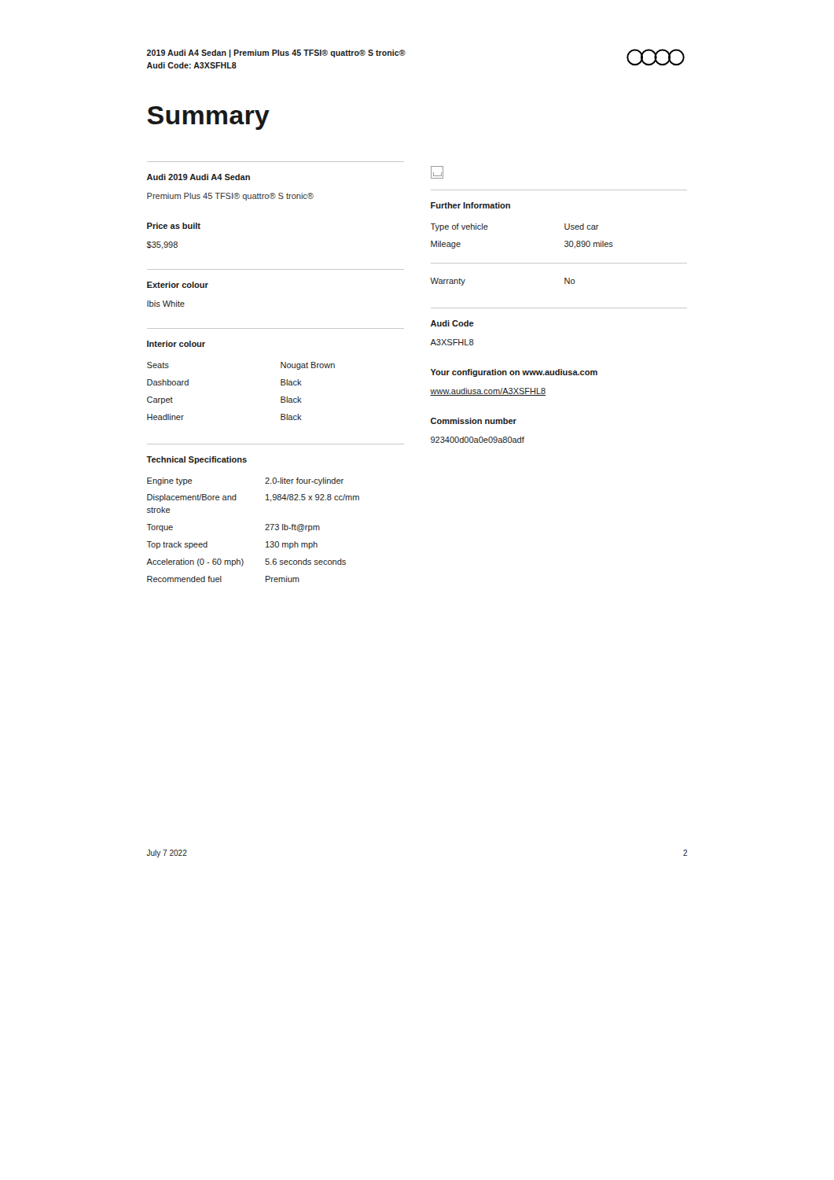2019 Audi A4 Sedan | Premium Plus 45 TFSI® quattro® S tronic®
Audi Code: A3XSFHL8
Summary
Audi 2019 Audi A4 Sedan
Premium Plus 45 TFSI® quattro® S tronic®
Price as built
$35,998
Exterior colour
Ibis White
Interior colour
| Seats | Nougat Brown |
| Dashboard | Black |
| Carpet | Black |
| Headliner | Black |
Technical Specifications
| Engine type | 2.0-liter four-cylinder |
| Displacement/Bore and stroke | 1,984/82.5 x 92.8 cc/mm |
| Torque | 273 lb-ft@rpm |
| Top track speed | 130 mph mph |
| Acceleration (0 - 60 mph) | 5.6 seconds seconds |
| Recommended fuel | Premium |
Further Information
| Type of vehicle | Used car |
| Mileage | 30,890 miles |
| Warranty | No |
Audi Code
A3XSFHL8
Your configuration on www.audiusa.com
www.audiusa.com/A3XSFHL8
Commission number
923400d00a0e09a80adf
July 7 2022 2